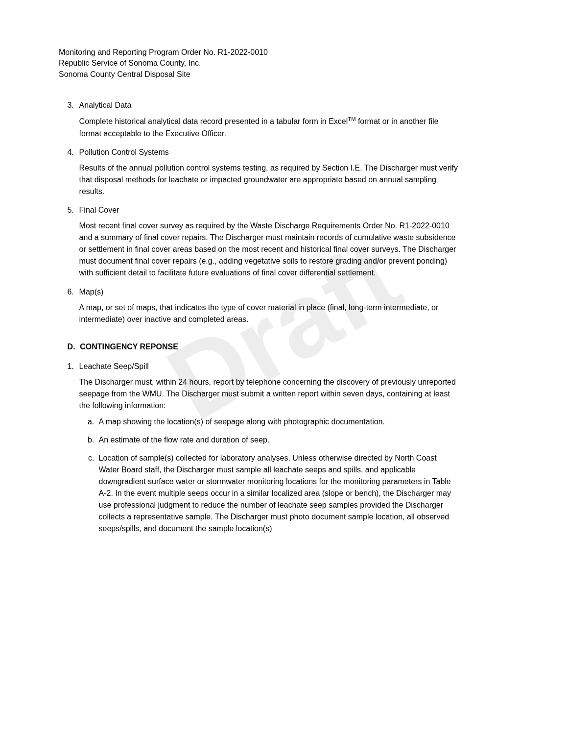Draft
Monitoring and Reporting Program Order No. R1-2022-0010
Republic Service of Sonoma County, Inc.
Sonoma County Central Disposal Site
Analytical Data
Complete historical analytical data record presented in a tabular form in ExcelTM format or in another file format acceptable to the Executive Officer.
Pollution Control Systems
Results of the annual pollution control systems testing, as required by Section I.E. The Discharger must verify that disposal methods for leachate or impacted groundwater are appropriate based on annual sampling results.
Final Cover
Most recent final cover survey as required by the Waste Discharge Requirements Order No. R1-2022-0010 and a summary of final cover repairs. The Discharger must maintain records of cumulative waste subsidence or settlement in final cover areas based on the most recent and historical final cover surveys. The Discharger must document final cover repairs (e.g., adding vegetative soils to restore grading and/or prevent ponding) with sufficient detail to facilitate future evaluations of final cover differential settlement.
Map(s)
A map, or set of maps, that indicates the type of cover material in place (final, long-term intermediate, or intermediate) over inactive and completed areas.
D. CONTINGENCY REPONSE
Leachate Seep/Spill
The Discharger must, within 24 hours, report by telephone concerning the discovery of previously unreported seepage from the WMU. The Discharger must submit a written report within seven days, containing at least the following information:
A map showing the location(s) of seepage along with photographic documentation.
An estimate of the flow rate and duration of seep.
Location of sample(s) collected for laboratory analyses. Unless otherwise directed by North Coast Water Board staff, the Discharger must sample all leachate seeps and spills, and applicable downgradient surface water or stormwater monitoring locations for the monitoring parameters in Table A-2. In the event multiple seeps occur in a similar localized area (slope or bench), the Discharger may use professional judgment to reduce the number of leachate seep samples provided the Discharger collects a representative sample. The Discharger must photo document sample location, all observed seeps/spills, and document the sample location(s)